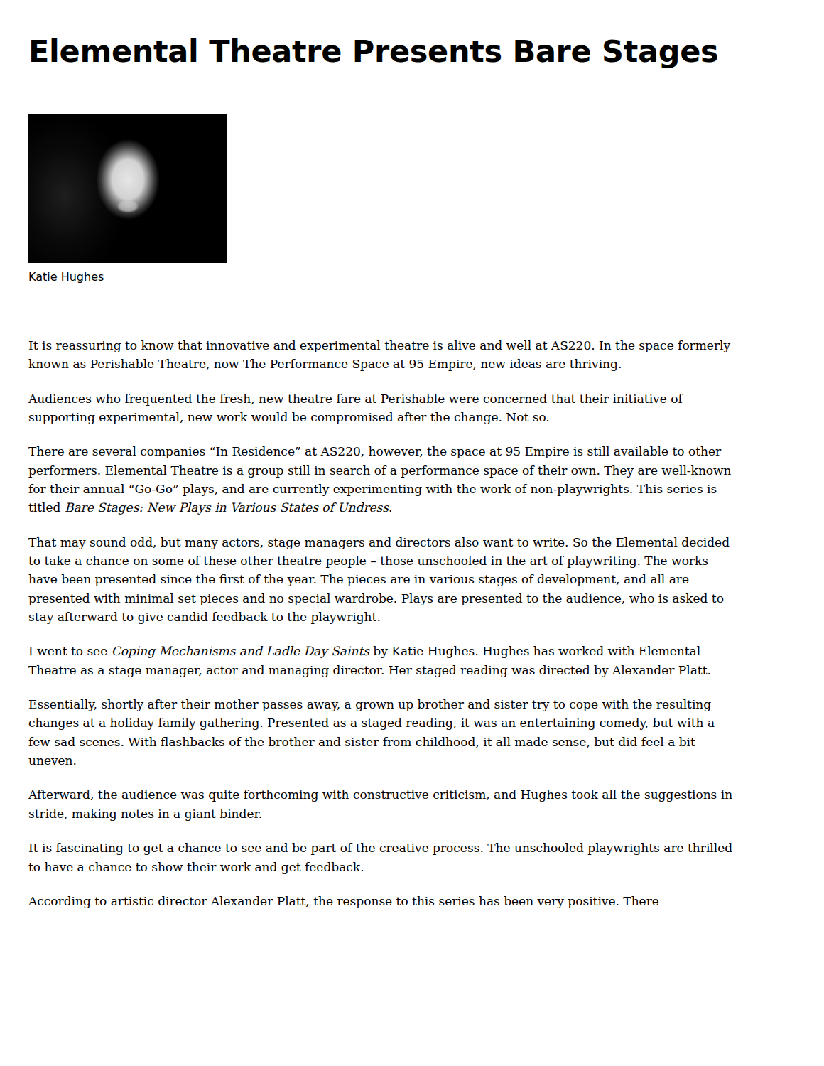Elemental Theatre Presents Bare Stages
Katie Hughes
It is reassuring to know that innovative and experimental theatre is alive and well at AS220. In the space formerly known as Perishable Theatre, now The Performance Space at 95 Empire, new ideas are thriving.
Audiences who frequented the fresh, new theatre fare at Perishable were concerned that their initiative of supporting experimental, new work would be compromised after the change. Not so.
There are several companies “In Residence” at AS220, however, the space at 95 Empire is still available to other performers. Elemental Theatre is a group still in search of a performance space of their own. They are well-known for their annual “Go-Go” plays, and are currently experimenting with the work of non-playwrights. This series is titled Bare Stages: New Plays in Various States of Undress.
That may sound odd, but many actors, stage managers and directors also want to write. So the Elemental decided to take a chance on some of these other theatre people – those unschooled in the art of playwriting. The works have been presented since the first of the year. The pieces are in various stages of development, and all are presented with minimal set pieces and no special wardrobe. Plays are presented to the audience, who is asked to stay afterward to give candid feedback to the playwright.
I went to see Coping Mechanisms and Ladle Day Saints by Katie Hughes. Hughes has worked with Elemental Theatre as a stage manager, actor and managing director. Her staged reading was directed by Alexander Platt.
Essentially, shortly after their mother passes away, a grown up brother and sister try to cope with the resulting changes at a holiday family gathering. Presented as a staged reading, it was an entertaining comedy, but with a few sad scenes. With flashbacks of the brother and sister from childhood, it all made sense, but did feel a bit uneven.
Afterward, the audience was quite forthcoming with constructive criticism, and Hughes took all the suggestions in stride, making notes in a giant binder.
It is fascinating to get a chance to see and be part of the creative process. The unschooled playwrights are thrilled to have a chance to show their work and get feedback.
According to artistic director Alexander Platt, the response to this series has been very positive. There